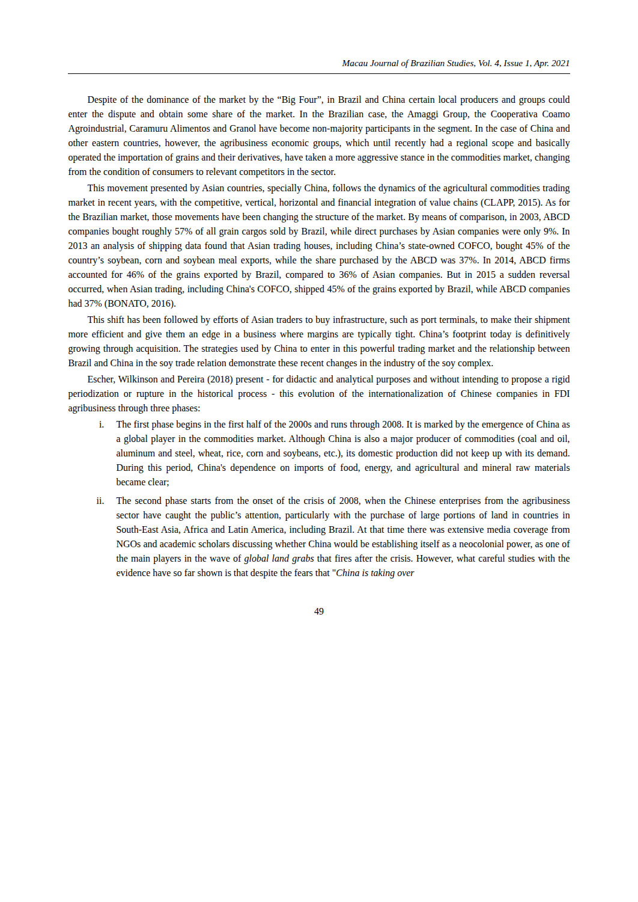Macau Journal of Brazilian Studies, Vol. 4, Issue 1, Apr. 2021
Despite of the dominance of the market by the “Big Four”, in Brazil and China certain local producers and groups could enter the dispute and obtain some share of the market. In the Brazilian case, the Amaggi Group, the Cooperativa Coamo Agroindustrial, Caramuru Alimentos and Granol have become non-majority participants in the segment. In the case of China and other eastern countries, however, the agribusiness economic groups, which until recently had a regional scope and basically operated the importation of grains and their derivatives, have taken a more aggressive stance in the commodities market, changing from the condition of consumers to relevant competitors in the sector.
This movement presented by Asian countries, specially China, follows the dynamics of the agricultural commodities trading market in recent years, with the competitive, vertical, horizontal and financial integration of value chains (CLAPP, 2015). As for the Brazilian market, those movements have been changing the structure of the market. By means of comparison, in 2003, ABCD companies bought roughly 57% of all grain cargos sold by Brazil, while direct purchases by Asian companies were only 9%. In 2013 an analysis of shipping data found that Asian trading houses, including China’s state-owned COFCO, bought 45% of the country’s soybean, corn and soybean meal exports, while the share purchased by the ABCD was 37%. In 2014, ABCD firms accounted for 46% of the grains exported by Brazil, compared to 36% of Asian companies. But in 2015 a sudden reversal occurred, when Asian trading, including China's COFCO, shipped 45% of the grains exported by Brazil, while ABCD companies had 37% (BONATO, 2016).
This shift has been followed by efforts of Asian traders to buy infrastructure, such as port terminals, to make their shipment more efficient and give them an edge in a business where margins are typically tight. China’s footprint today is definitively growing through acquisition. The strategies used by China to enter in this powerful trading market and the relationship between Brazil and China in the soy trade relation demonstrate these recent changes in the industry of the soy complex.
Escher, Wilkinson and Pereira (2018) present - for didactic and analytical purposes and without intending to propose a rigid periodization or rupture in the historical process - this evolution of the internationalization of Chinese companies in FDI agribusiness through three phases:
The first phase begins in the first half of the 2000s and runs through 2008. It is marked by the emergence of China as a global player in the commodities market. Although China is also a major producer of commodities (coal and oil, aluminum and steel, wheat, rice, corn and soybeans, etc.), its domestic production did not keep up with its demand. During this period, China's dependence on imports of food, energy, and agricultural and mineral raw materials became clear;
The second phase starts from the onset of the crisis of 2008, when the Chinese enterprises from the agribusiness sector have caught the public’s attention, particularly with the purchase of large portions of land in countries in South-East Asia, Africa and Latin America, including Brazil. At that time there was extensive media coverage from NGOs and academic scholars discussing whether China would be establishing itself as a neocolonial power, as one of the main players in the wave of global land grabs that fires after the crisis. However, what careful studies with the evidence have so far shown is that despite the fears that "China is taking over
49